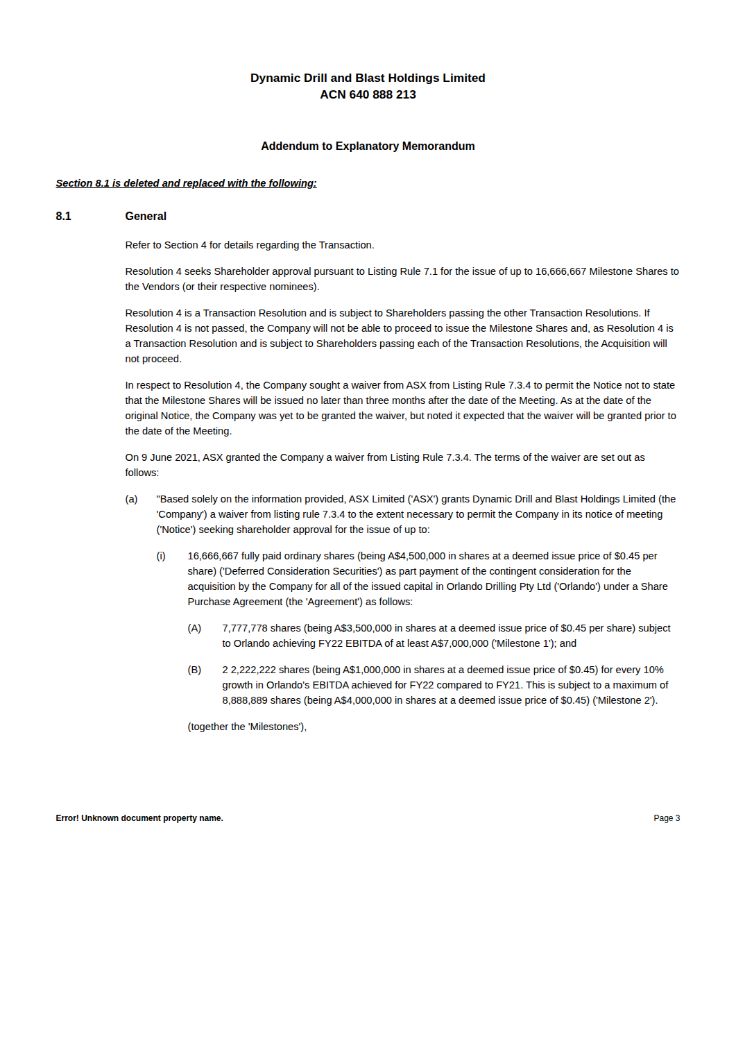Dynamic Drill and Blast Holdings Limited
ACN 640 888 213
Addendum to Explanatory Memorandum
Section 8.1 is deleted and replaced with the following:
8.1 General
Refer to Section 4 for details regarding the Transaction.
Resolution 4 seeks Shareholder approval pursuant to Listing Rule 7.1 for the issue of up to 16,666,667 Milestone Shares to the Vendors (or their respective nominees).
Resolution 4 is a Transaction Resolution and is subject to Shareholders passing the other Transaction Resolutions. If Resolution 4 is not passed, the Company will not be able to proceed to issue the Milestone Shares and, as Resolution 4 is a Transaction Resolution and is subject to Shareholders passing each of the Transaction Resolutions, the Acquisition will not proceed.
In respect to Resolution 4, the Company sought a waiver from ASX from Listing Rule 7.3.4 to permit the Notice not to state that the Milestone Shares will be issued no later than three months after the date of the Meeting. As at the date of the original Notice, the Company was yet to be granted the waiver, but noted it expected that the waiver will be granted prior to the date of the Meeting.
On 9 June 2021, ASX granted the Company a waiver from Listing Rule 7.3.4. The terms of the waiver are set out as follows:
(a)
"Based solely on the information provided, ASX Limited ('ASX') grants Dynamic Drill and Blast Holdings Limited (the 'Company') a waiver from listing rule 7.3.4 to the extent necessary to permit the Company in its notice of meeting ('Notice') seeking shareholder approval for the issue of up to:
(i)
16,666,667 fully paid ordinary shares (being A$4,500,000 in shares at a deemed issue price of $0.45 per share) ('Deferred Consideration Securities') as part payment of the contingent consideration for the acquisition by the Company for all of the issued capital in Orlando Drilling Pty Ltd ('Orlando') under a Share Purchase Agreement (the 'Agreement') as follows:
(A)
7,777,778 shares (being A$3,500,000 in shares at a deemed issue price of $0.45 per share) subject to Orlando achieving FY22 EBITDA of at least A$7,000,000 ('Milestone 1'); and
(B)
2 2,222,222 shares (being A$1,000,000 in shares at a deemed issue price of $0.45) for every 10% growth in Orlando's EBITDA achieved for FY22 compared to FY21. This is subject to a maximum of 8,888,889 shares (being A$4,000,000 in shares at a deemed issue price of $0.45) ('Milestone 2').
(together the 'Milestones'),
Error! Unknown document property name.
Page 3